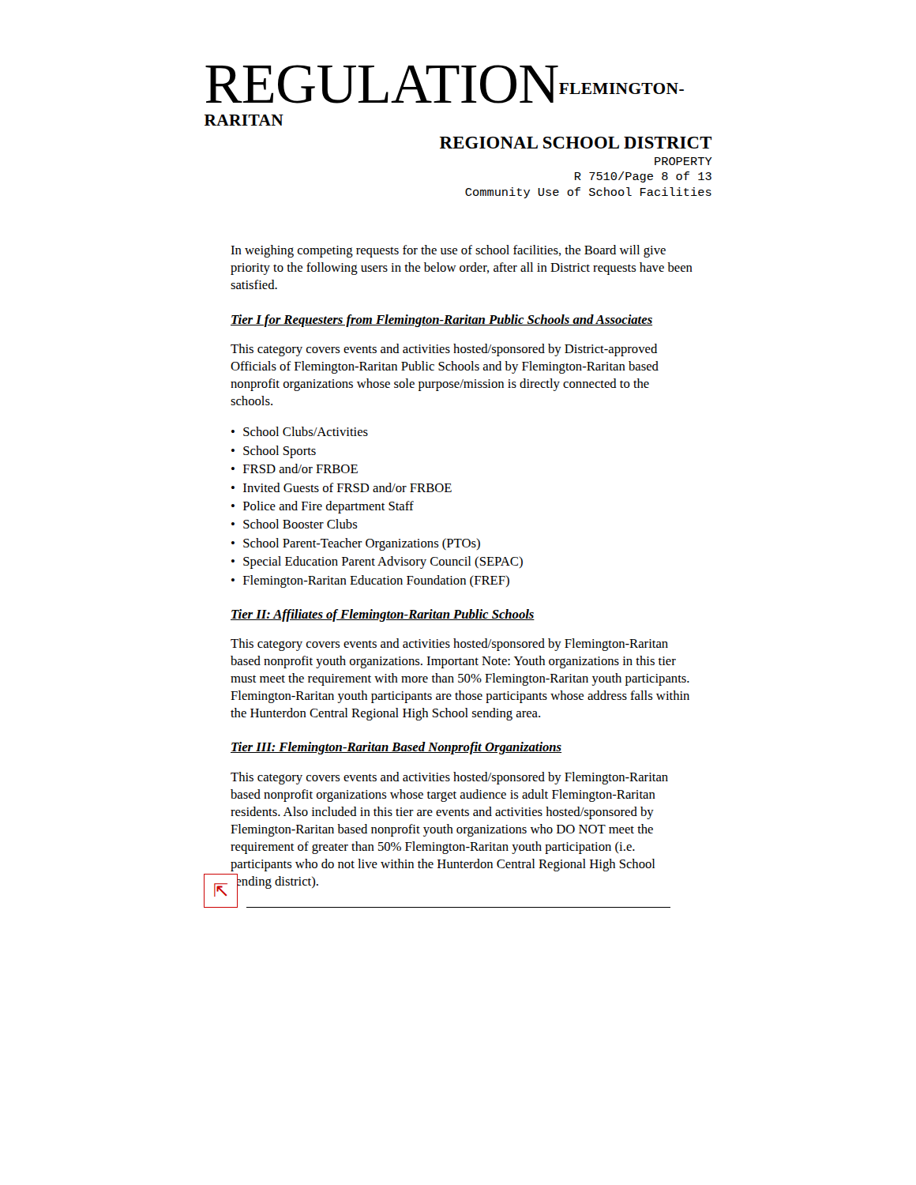REGULATION FLEMINGTON-RARITAN
REGIONAL SCHOOL DISTRICT
PROPERTY
R 7510/Page 8 of 13
Community Use of School Facilities
In weighing competing requests for the use of school facilities, the Board will give priority to the following users in the below order, after all in District requests have been satisfied.
Tier I for Requesters from Flemington-Raritan Public Schools and Associates
This category covers events and activities hosted/sponsored by District-approved Officials of Flemington-Raritan Public Schools and by Flemington-Raritan based nonprofit organizations whose sole purpose/mission is directly connected to the schools.
School Clubs/Activities
School Sports
FRSD and/or FRBOE
Invited Guests of FRSD and/or FRBOE
Police and Fire department Staff
School Booster Clubs
School Parent-Teacher Organizations (PTOs)
Special Education Parent Advisory Council (SEPAC)
Flemington-Raritan Education Foundation (FREF)
Tier II: Affiliates of Flemington-Raritan Public Schools
This category covers events and activities hosted/sponsored by Flemington-Raritan based nonprofit youth organizations. Important Note: Youth organizations in this tier must meet the requirement with more than 50% Flemington-Raritan youth participants. Flemington-Raritan youth participants are those participants whose address falls within the Hunterdon Central Regional High School sending area.
Tier III: Flemington-Raritan Based Nonprofit Organizations
This category covers events and activities hosted/sponsored by Flemington-Raritan based nonprofit organizations whose target audience is adult Flemington-Raritan residents. Also included in this tier are events and activities hosted/sponsored by Flemington-Raritan based nonprofit youth organizations who DO NOT meet the requirement of greater than 50% Flemington-Raritan youth participation (i.e. participants who do not live within the Hunterdon Central Regional High School sending district).
⇱